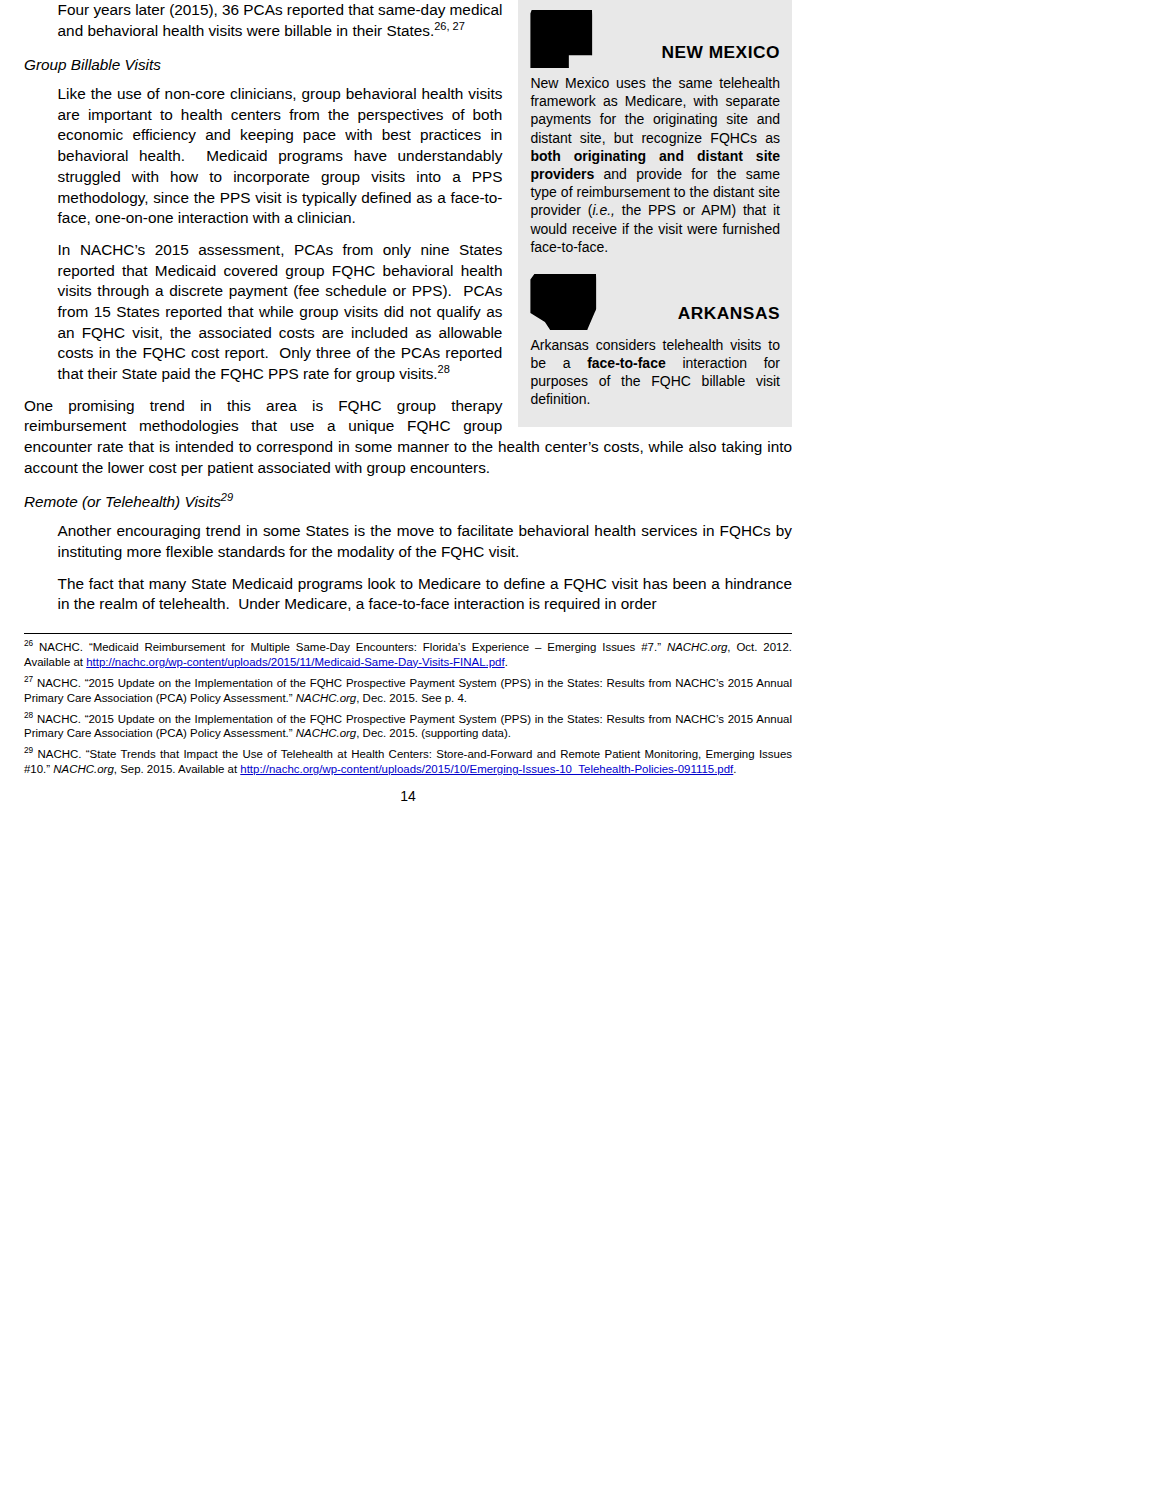NEW MEXICO
New Mexico uses the same telehealth framework as Medicare, with separate payments for the originating site and distant site, but recognize FQHCs as both originating and distant site providers and provide for the same type of reimbursement to the distant site provider (i.e., the PPS or APM) that it would receive if the visit were furnished face-to-face.
ARKANSAS
Arkansas considers telehealth visits to be a face-to-face interaction for purposes of the FQHC billable visit definition.
Four years later (2015), 36 PCAs reported that same-day medical and behavioral health visits were billable in their States.26, 27
Group Billable Visits
Like the use of non-core clinicians, group behavioral health visits are important to health centers from the perspectives of both economic efficiency and keeping pace with best practices in behavioral health. Medicaid programs have understandably struggled with how to incorporate group visits into a PPS methodology, since the PPS visit is typically defined as a face-to-face, one-on-one interaction with a clinician.
In NACHC’s 2015 assessment, PCAs from only nine States reported that Medicaid covered group FQHC behavioral health visits through a discrete payment (fee schedule or PPS). PCAs from 15 States reported that while group visits did not qualify as an FQHC visit, the associated costs are included as allowable costs in the FQHC cost report. Only three of the PCAs reported that their State paid the FQHC PPS rate for group visits.28
One promising trend in this area is FQHC group therapy reimbursement methodologies that use a unique FQHC group encounter rate that is intended to correspond in some manner to the health center’s costs, while also taking into account the lower cost per patient associated with group encounters.
Remote (or Telehealth) Visits29
Another encouraging trend in some States is the move to facilitate behavioral health services in FQHCs by instituting more flexible standards for the modality of the FQHC visit.
The fact that many State Medicaid programs look to Medicare to define a FQHC visit has been a hindrance in the realm of telehealth. Under Medicare, a face-to-face interaction is required in order
26 NACHC. “Medicaid Reimbursement for Multiple Same-Day Encounters: Florida’s Experience – Emerging Issues #7.” NACHC.org, Oct. 2012. Available at http://nachc.org/wp-content/uploads/2015/11/Medicaid-Same-Day-Visits-FINAL.pdf.
27 NACHC. “2015 Update on the Implementation of the FQHC Prospective Payment System (PPS) in the States: Results from NACHC’s 2015 Annual Primary Care Association (PCA) Policy Assessment.” NACHC.org, Dec. 2015. See p. 4.
28 NACHC. “2015 Update on the Implementation of the FQHC Prospective Payment System (PPS) in the States: Results from NACHC’s 2015 Annual Primary Care Association (PCA) Policy Assessment.” NACHC.org, Dec. 2015. (supporting data).
29 NACHC. “State Trends that Impact the Use of Telehealth at Health Centers: Store-and-Forward and Remote Patient Monitoring, Emerging Issues #10.” NACHC.org, Sep. 2015. Available at http://nachc.org/wp-content/uploads/2015/10/Emerging-Issues-10_Telehealth-Policies-091115.pdf.
14